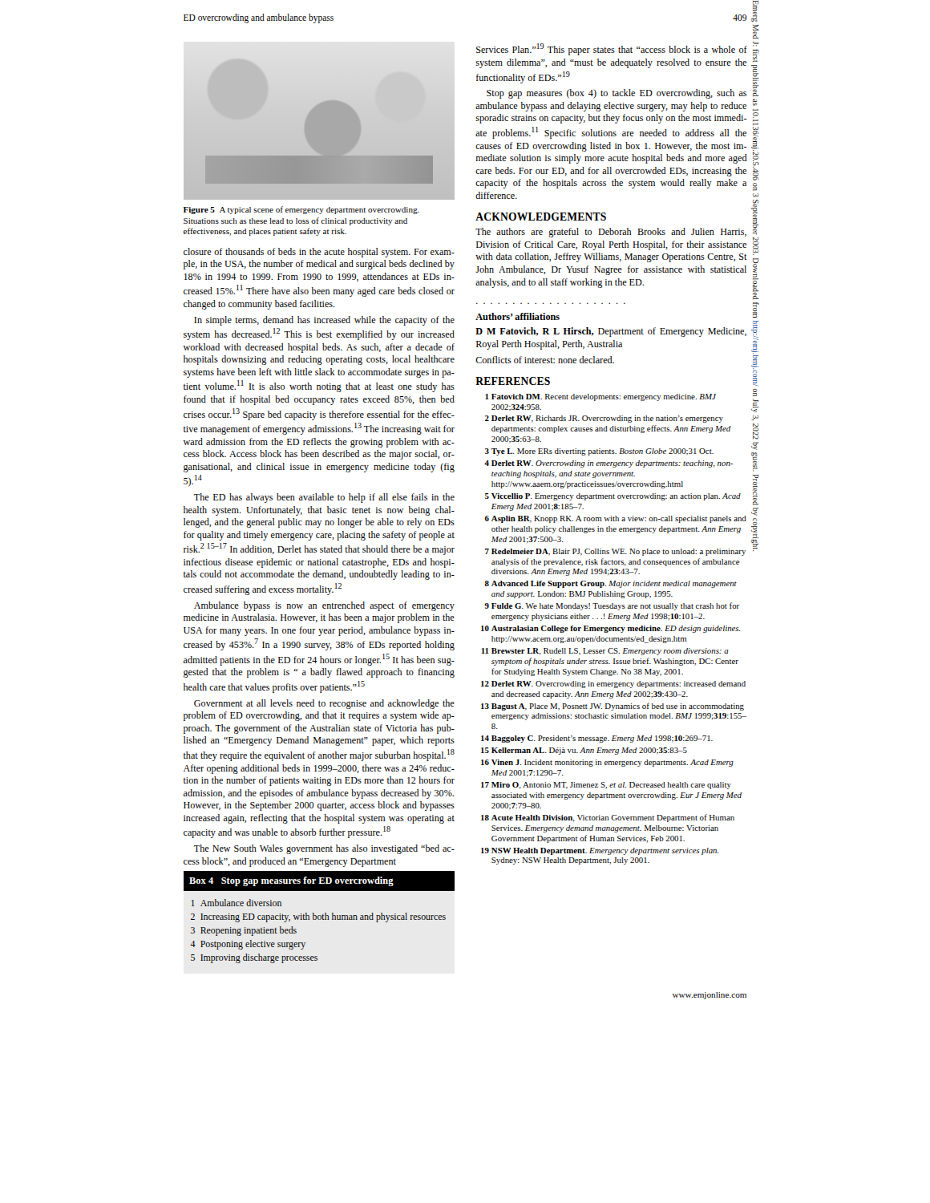ED overcrowding and ambulance bypass
409
Emerg Med J: first published as 10.1136/emj.20.5.406 on 3 September 2003. Downloaded from http://emj.bmj.com/ on July 3, 2022 by guest. Protected by copyright.
Figure 5 A typical scene of emergency department overcrowding. Situations such as these lead to loss of clinical productivity and effectiveness, and places patient safety at risk.
closure of thousands of beds in the acute hospital system. For example, in the USA, the number of medical and surgical beds declined by 18% in 1994 to 1999. From 1990 to 1999, attendances at EDs increased 15%.11 There have also been many aged care beds closed or changed to community based facilities.
In simple terms, demand has increased while the capacity of the system has decreased.12 This is best exemplified by our increased workload with decreased hospital beds. As such, after a decade of hospitals downsizing and reducing operating costs, local healthcare systems have been left with little slack to accommodate surges in patient volume.11 It is also worth noting that at least one study has found that if hospital bed occupancy rates exceed 85%, then bed crises occur.13 Spare bed capacity is therefore essential for the effective management of emergency admissions.13 The increasing wait for ward admission from the ED reflects the growing problem with access block. Access block has been described as the major social, organisational, and clinical issue in emergency medicine today (fig 5).14
The ED has always been available to help if all else fails in the health system. Unfortunately, that basic tenet is now being challenged, and the general public may no longer be able to rely on EDs for quality and timely emergency care, placing the safety of people at risk.2 15–17 In addition, Derlet has stated that should there be a major infectious disease epidemic or national catastrophe, EDs and hospitals could not accommodate the demand, undoubtedly leading to increased suffering and excess mortality.12
Ambulance bypass is now an entrenched aspect of emergency medicine in Australasia. However, it has been a major problem in the USA for many years. In one four year period, ambulance bypass increased by 453%.7 In a 1990 survey, 38% of EDs reported holding admitted patients in the ED for 24 hours or longer.15 It has been suggested that the problem is “ a badly flawed approach to financing health care that values profits over patients.”15
Government at all levels need to recognise and acknowledge the problem of ED overcrowding, and that it requires a system wide approach. The government of the Australian state of Victoria has published an “Emergency Demand Management” paper, which reports that they require the equivalent of another major suburban hospital.18 After opening additional beds in 1999–2000, there was a 24% reduction in the number of patients waiting in EDs more than 12 hours for admission, and the episodes of ambulance bypass decreased by 30%. However, in the September 2000 quarter, access block and bypasses increased again, reflecting that the hospital system was operating at capacity and was unable to absorb further pressure.18
The New South Wales government has also investigated “bed access block”, and produced an “Emergency Department
Box 4 Stop gap measures for ED overcrowding
Ambulance diversion
Increasing ED capacity, with both human and physical resources
Reopening inpatient beds
Postponing elective surgery
Improving discharge processes
Services Plan.”19 This paper states that “access block is a whole of system dilemma”, and “must be adequately resolved to ensure the functionality of EDs.”19
Stop gap measures (box 4) to tackle ED overcrowding, such as ambulance bypass and delaying elective surgery, may help to reduce sporadic strains on capacity, but they focus only on the most immediate problems.11 Specific solutions are needed to address all the causes of ED overcrowding listed in box 1. However, the most immediate solution is simply more acute hospital beds and more aged care beds. For our ED, and for all overcrowded EDs, increasing the capacity of the hospitals across the system would really make a difference.
ACKNOWLEDGEMENTS
The authors are grateful to Deborah Brooks and Julien Harris, Division of Critical Care, Royal Perth Hospital, for their assistance with data collation, Jeffrey Williams, Manager Operations Centre, St John Ambulance, Dr Yusuf Nagree for assistance with statistical analysis, and to all staff working in the ED.
. . . . . . . . . . . . . . . . . . . . .
Authors’ affiliations
D M Fatovich, R L Hirsch, Department of Emergency Medicine, Royal Perth Hospital, Perth, Australia
Conflicts of interest: none declared.
REFERENCES
Fatovich DM. Recent developments: emergency medicine. BMJ 2002;324:958.
Derlet RW, Richards JR. Overcrowding in the nation’s emergency departments: complex causes and disturbing effects. Ann Emerg Med 2000;35:63–8.
Tye L. More ERs diverting patients. Boston Globe 2000;31 Oct.
Derlet RW. Overcrowding in emergency departments: teaching, non-teaching hospitals, and state government. http://www.aaem.org/practiceissues/overcrowding.html
Viccellio P. Emergency department overcrowding: an action plan. Acad Emerg Med 2001;8:185–7.
Asplin BR, Knopp RK. A room with a view: on-call specialist panels and other health policy challenges in the emergency department. Ann Emerg Med 2001;37:500–3.
Redelmeier DA, Blair PJ, Collins WE. No place to unload: a preliminary analysis of the prevalence, risk factors, and consequences of ambulance diversions. Ann Emerg Med 1994;23:43–7.
Advanced Life Support Group. Major incident medical management and support. London: BMJ Publishing Group, 1995.
Fulde G. We hate Mondays! Tuesdays are not usually that crash hot for emergency physicians either . . .! Emerg Med 1998;10:101–2.
Australasian College for Emergency medicine. ED design guidelines. http://www.acem.org.au/open/documents/ed_design.htm
Brewster LR, Rudell LS, Lesser CS. Emergency room diversions: a symptom of hospitals under stress. Issue brief. Washington, DC: Center for Studying Health System Change. No 38 May, 2001.
Derlet RW. Overcrowding in emergency departments: increased demand and decreased capacity. Ann Emerg Med 2002;39:430–2.
Bagust A, Place M, Posnett JW. Dynamics of bed use in accommodating emergency admissions: stochastic simulation model. BMJ 1999;319:155–8.
Baggoley C. President’s message. Emerg Med 1998;10:269–71.
Kellerman AL. Déjà vu. Ann Emerg Med 2000;35:83–5
Vinen J. Incident monitoring in emergency departments. Acad Emerg Med 2001;7:1290–7.
Miro O, Antonio MT, Jimenez S, et al. Decreased health care quality associated with emergency department overcrowding. Eur J Emerg Med 2000;7:79–80.
Acute Health Division, Victorian Government Department of Human Services. Emergency demand management. Melbourne: Victorian Government Department of Human Services, Feb 2001.
NSW Health Department. Emergency department services plan. Sydney: NSW Health Department, July 2001.
www.emjonline.com